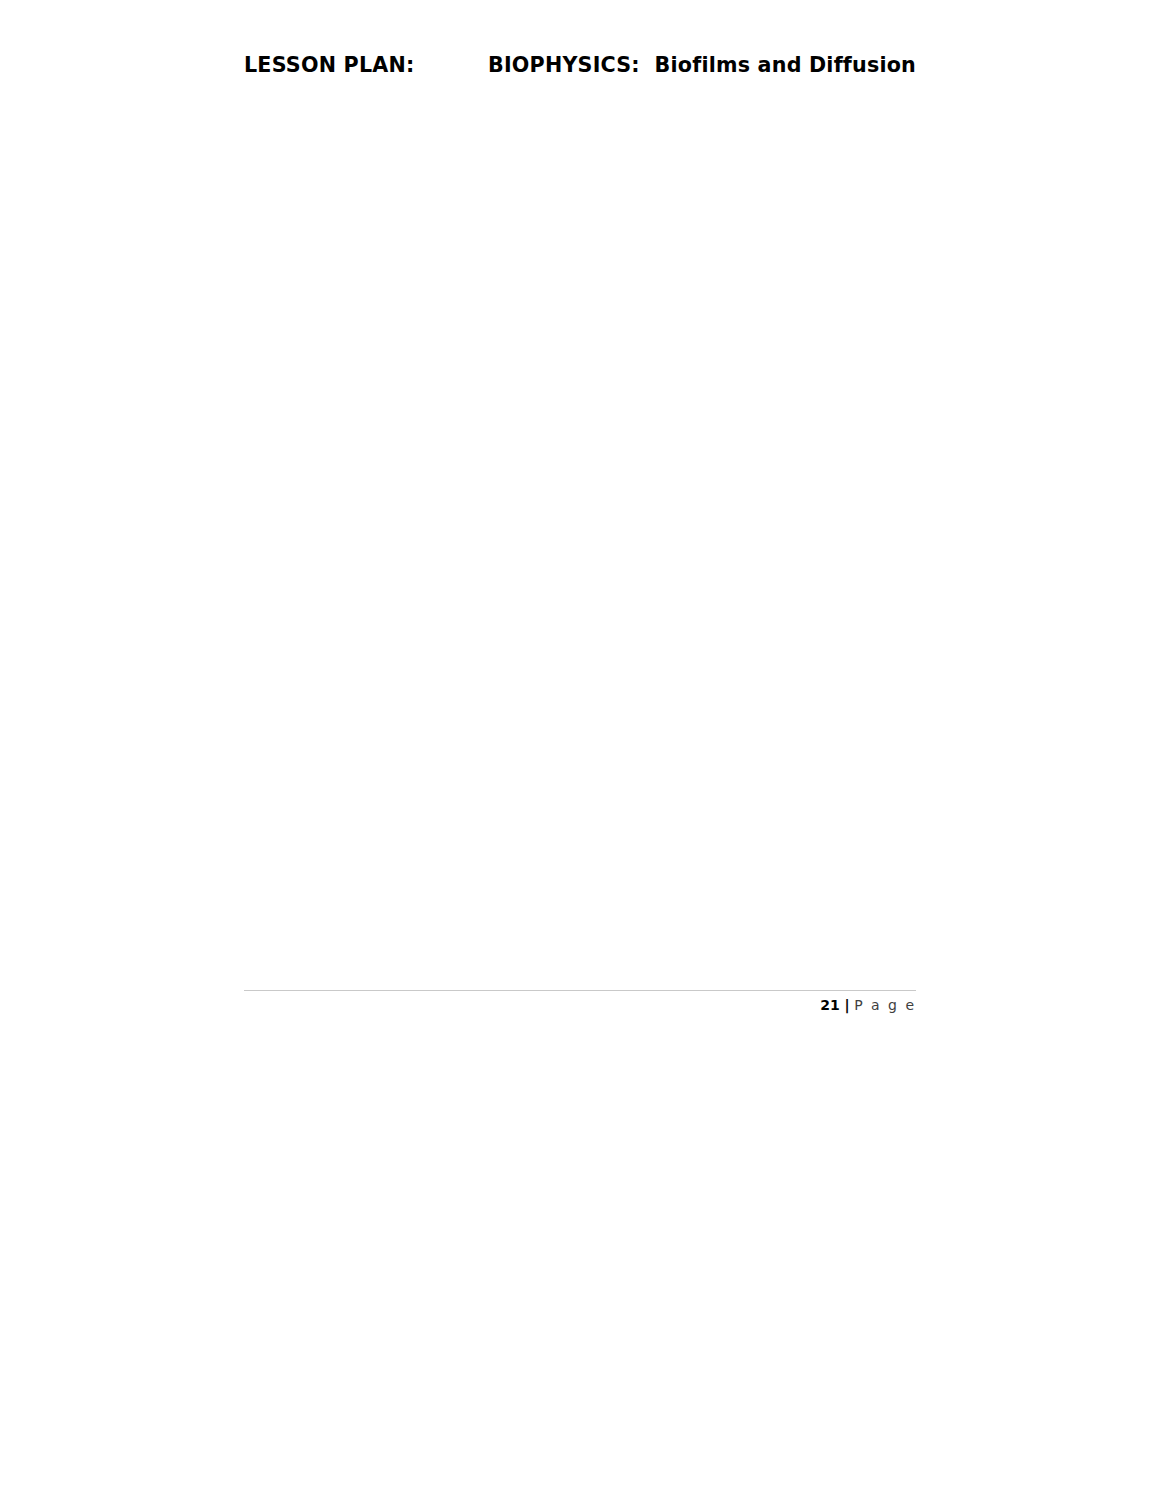LESSON PLAN: BIOPHYSICS: Biofilms and Diffusion
21 | P a g e